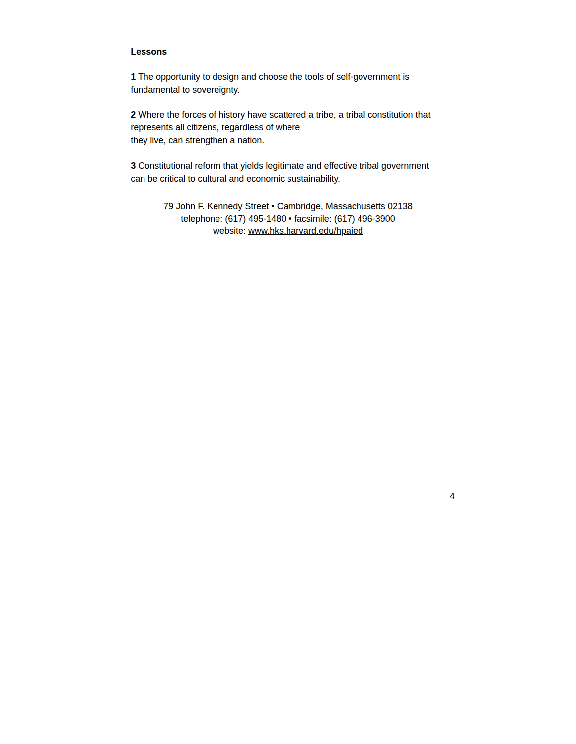Lessons
1 The opportunity to design and choose the tools of self-government is fundamental to sovereignty.
2 Where the forces of history have scattered a tribe, a tribal constitution that represents all citizens, regardless of where
they live, can strengthen a nation.
3 Constitutional reform that yields legitimate and effective tribal government can be critical to cultural and economic sustainability.
79 John F. Kennedy Street • Cambridge, Massachusetts 02138
telephone: (617) 495-1480 • facsimile: (617) 496-3900
website: www.hks.harvard.edu/hpaied
4